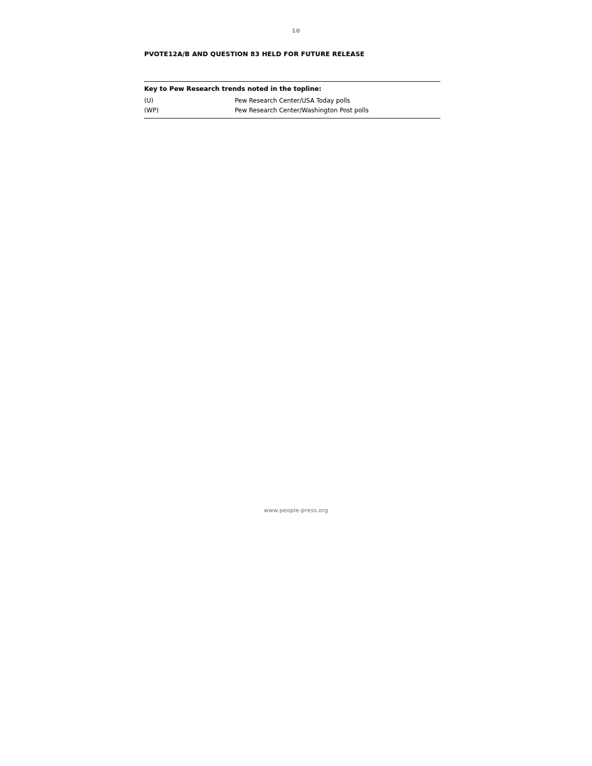10
PVOTE12A/B AND QUESTION 83 HELD FOR FUTURE RELEASE
Key to Pew Research trends noted in the topline:
| (U) | Pew Research Center/USA Today polls |
| (WP) | Pew Research Center/Washington Post polls |
www.people-press.org